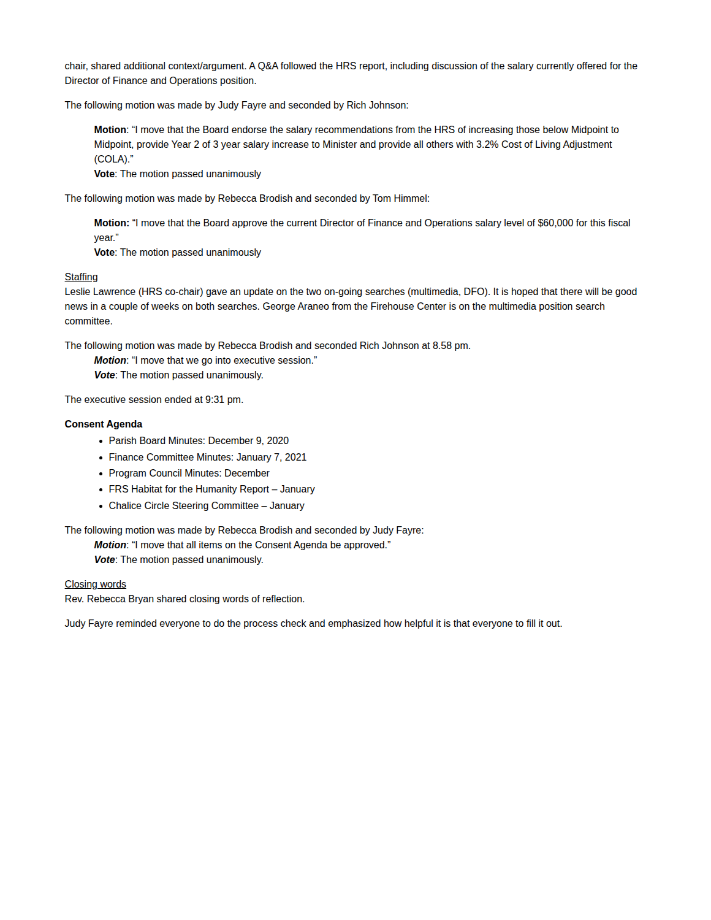chair, shared additional context/argument. A Q&A followed the HRS report, including discussion of the salary currently offered for the Director of Finance and Operations position.
The following motion was made by Judy Fayre and seconded by Rich Johnson:
Motion: “I move that the Board endorse the salary recommendations from the HRS of increasing those below Midpoint to Midpoint, provide Year 2 of 3 year salary increase to Minister and provide all others with 3.2% Cost of Living Adjustment (COLA).”
Vote: The motion passed unanimously
The following motion was made by Rebecca Brodish and seconded by Tom Himmel:
Motion: “I move that the Board approve the current Director of Finance and Operations salary level of $60,000 for this fiscal year.”
Vote: The motion passed unanimously
Staffing
Leslie Lawrence (HRS co-chair) gave an update on the two on-going searches (multimedia, DFO). It is hoped that there will be good news in a couple of weeks on both searches. George Araneo from the Firehouse Center is on the multimedia position search committee.
The following motion was made by Rebecca Brodish and seconded Rich Johnson at 8.58 pm.
Motion: “I move that we go into executive session.”
Vote: The motion passed unanimously.
The executive session ended at 9:31 pm.
Consent Agenda
Parish Board Minutes: December 9, 2020
Finance Committee Minutes: January 7, 2021
Program Council Minutes: December
FRS Habitat for the Humanity Report – January
Chalice Circle Steering Committee – January
The following motion was made by Rebecca Brodish and seconded by Judy Fayre:
Motion: “I move that all items on the Consent Agenda be approved.”
Vote: The motion passed unanimously.
Closing words
Rev. Rebecca Bryan shared closing words of reflection.
Judy Fayre reminded everyone to do the process check and emphasized how helpful it is that everyone to fill it out.